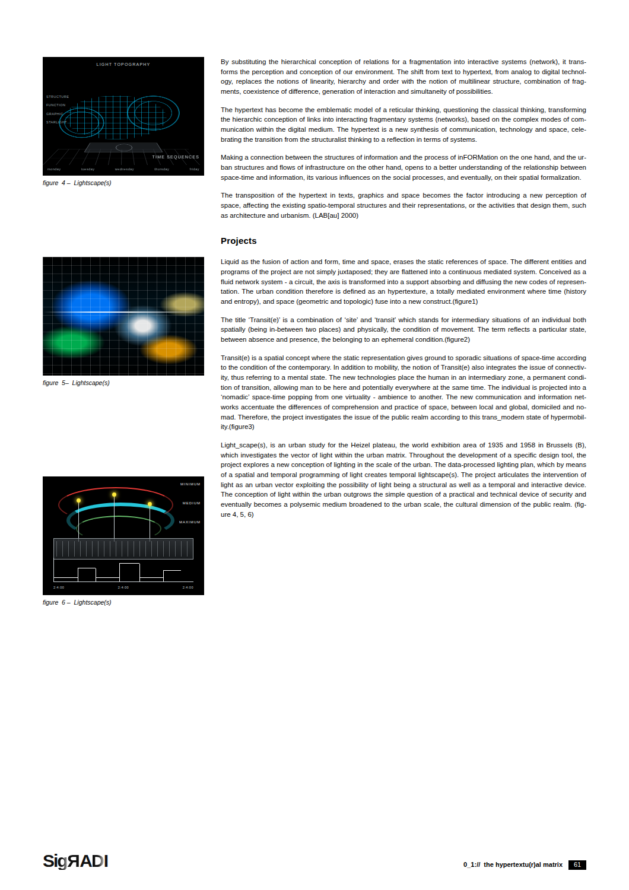LIGHT TOPOGRAPHY
STRUCTURE
FUNCTION
GRAPHIC
STARLIGHT
TIME SEQUENCES
monday tuesday wednesday thursday friday
figure 4 – Lightscape(s)
By substituting the hierarchical conception of relations for a fragmentation into interactive systems (network), it transforms the perception and conception of our environment. The shift from text to hypertext, from analog to digital technology, replaces the notions of linearity, hierarchy and order with the notion of multilinear structure, combination of fragments, coexistence of difference, generation of interaction and simultaneity of possibilities.
The hypertext has become the emblematic model of a reticular thinking, questioning the classical thinking, transforming the hierarchic conception of links into interacting fragmentary systems (networks), based on the complex modes of communication within the digital medium. The hypertext is a new synthesis of communication, technology and space, celebrating the transition from the structuralist thinking to a reflection in terms of systems.
Making a connection between the structures of information and the process of inFORMation on the one hand, and the urban structures and flows of infrastructure on the other hand, opens to a better understanding of the relationship between space-time and information, its various influences on the social processes, and eventually, on their spatial formalization.
The transposition of the hypertext in texts, graphics and space becomes the factor introducing a new perception of space, affecting the existing spatio-temporal structures and their representations, or the activities that design them, such as architecture and urbanism. (LAB[au] 2000)
Projects
figure 5– Lightscape(s)
MINIMUM MEDIUM MAXIMUM
2:4:002:4:002:4:00
figure 6 – Lightscape(s)
Liquid as the fusion of action and form, time and space, erases the static references of space. The different entities and programs of the project are not simply juxtaposed; they are flattened into a continuous mediated system. Conceived as a fluid network system - a circuit, the axis is transformed into a support absorbing and diffusing the new codes of representation. The urban condition therefore is defined as an hypertexture, a totally mediated environment where time (history and entropy), and space (geometric and topologic) fuse into a new construct.(figure1)
The title ‘Transit(e)’ is a combination of ‘site’ and ‘transit’ which stands for intermediary situations of an individual both spatially (being in-between two places) and physically, the condition of movement. The term reflects a particular state, between absence and presence, the belonging to an ephemeral condition.(figure2)
Transit(e) is a spatial concept where the static representation gives ground to sporadic situations of space-time according to the condition of the contemporary. In addition to mobility, the notion of Transit(e) also integrates the issue of connectivity, thus referring to a mental state. The new technologies place the human in an intermediary zone, a permanent condition of transition, allowing man to be here and potentially everywhere at the same time. The individual is projected into a ‘nomadic’ space-time popping from one virtuality - ambience to another. The new communication and information networks accentuate the differences of comprehension and practice of space, between local and global, domiciled and nomad. Therefore, the project investigates the issue of the public realm according to this trans_modern state of hypermobility.(figure3)
Light_scape(s), is an urban study for the Heizel plateau, the world exhibition area of 1935 and 1958 in Brussels (B), which investigates the vector of light within the urban matrix. Throughout the development of a specific design tool, the project explores a new conception of lighting in the scale of the urban. The data-processed lighting plan, which by means of a spatial and temporal programming of light creates temporal lightscape(s). The project articulates the intervention of light as an urban vector exploiting the possibility of light being a structural as well as a temporal and interactive device. The conception of light within the urban outgrows the simple question of a practical and technical device of security and eventually becomes a polysemic medium broadened to the urban scale, the cultural dimension of the public realm. (figure 4, 5, 6)
Si gRADI
0_1:// the hypertextu(r)al matrix 61